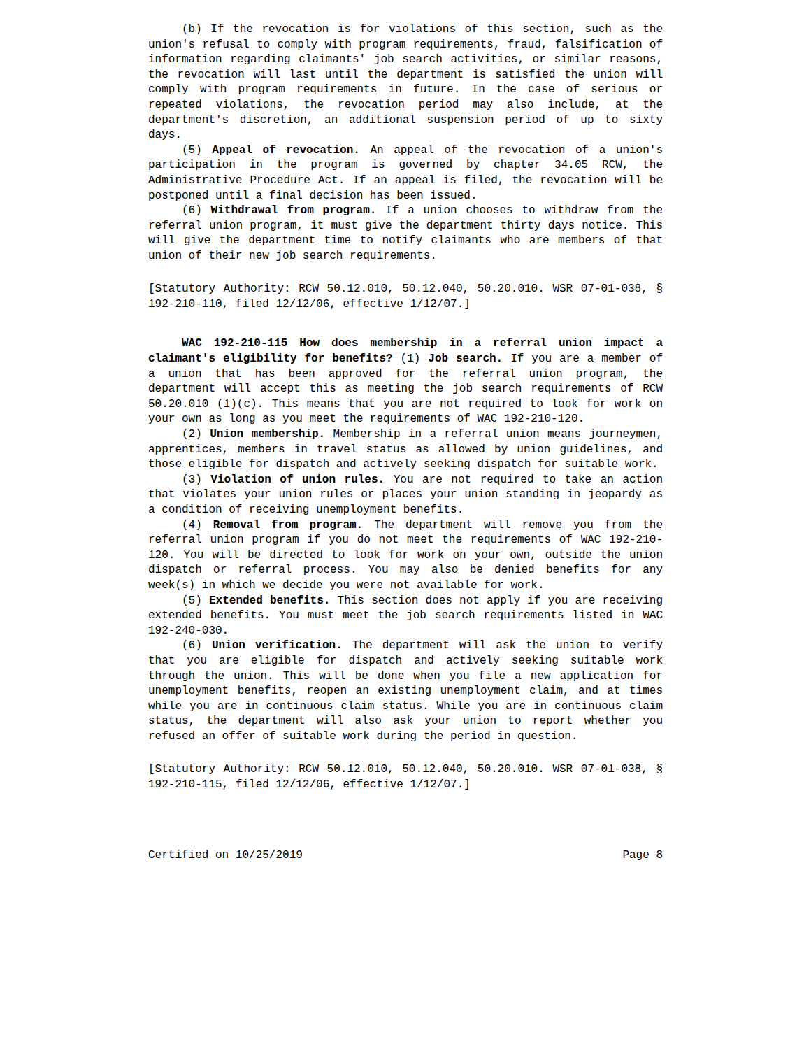(b) If the revocation is for violations of this section, such as the union's refusal to comply with program requirements, fraud, falsification of information regarding claimants' job search activities, or similar reasons, the revocation will last until the department is satisfied the union will comply with program requirements in future. In the case of serious or repeated violations, the revocation period may also include, at the department's discretion, an additional suspension period of up to sixty days.
(5) Appeal of revocation. An appeal of the revocation of a union's participation in the program is governed by chapter 34.05 RCW, the Administrative Procedure Act. If an appeal is filed, the revocation will be postponed until a final decision has been issued.
(6) Withdrawal from program. If a union chooses to withdraw from the referral union program, it must give the department thirty days notice. This will give the department time to notify claimants who are members of that union of their new job search requirements.
[Statutory Authority: RCW 50.12.010, 50.12.040, 50.20.010. WSR 07-01-038, § 192-210-110, filed 12/12/06, effective 1/12/07.]
WAC 192-210-115 How does membership in a referral union impact a claimant's eligibility for benefits? (1) Job search. If you are a member of a union that has been approved for the referral union program, the department will accept this as meeting the job search requirements of RCW 50.20.010 (1)(c). This means that you are not required to look for work on your own as long as you meet the requirements of WAC 192-210-120.
(2) Union membership. Membership in a referral union means journeymen, apprentices, members in travel status as allowed by union guidelines, and those eligible for dispatch and actively seeking dispatch for suitable work.
(3) Violation of union rules. You are not required to take an action that violates your union rules or places your union standing in jeopardy as a condition of receiving unemployment benefits.
(4) Removal from program. The department will remove you from the referral union program if you do not meet the requirements of WAC 192-210-120. You will be directed to look for work on your own, outside the union dispatch or referral process. You may also be denied benefits for any week(s) in which we decide you were not available for work.
(5) Extended benefits. This section does not apply if you are receiving extended benefits. You must meet the job search requirements listed in WAC 192-240-030.
(6) Union verification. The department will ask the union to verify that you are eligible for dispatch and actively seeking suitable work through the union. This will be done when you file a new application for unemployment benefits, reopen an existing unemployment claim, and at times while you are in continuous claim status. While you are in continuous claim status, the department will also ask your union to report whether you refused an offer of suitable work during the period in question.
[Statutory Authority: RCW 50.12.010, 50.12.040, 50.20.010. WSR 07-01-038, § 192-210-115, filed 12/12/06, effective 1/12/07.]
Certified on 10/25/2019 Page 8